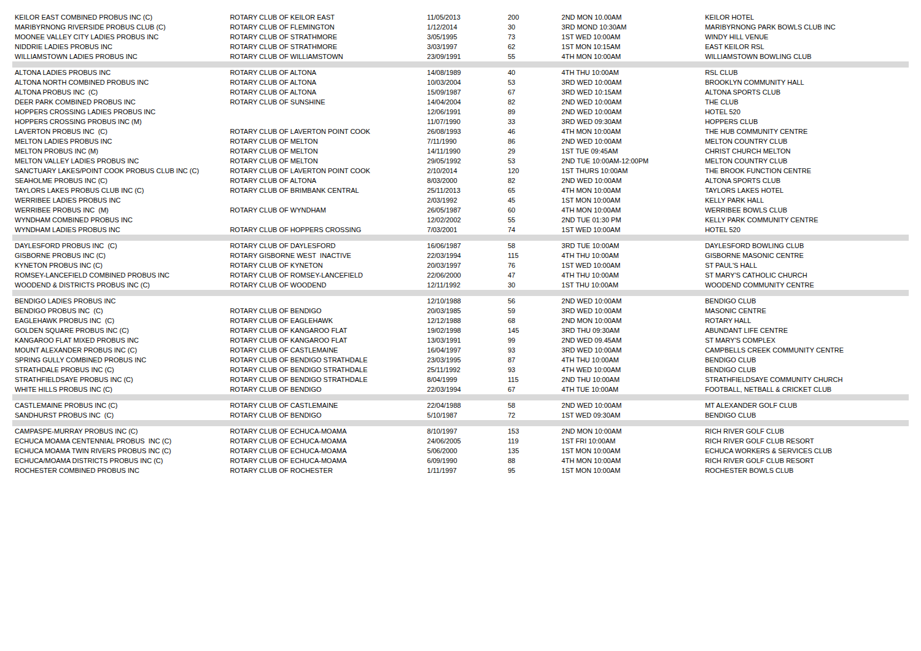| KEILOR EAST COMBINED PROBUS INC (C) | ROTARY CLUB OF KEILOR EAST | 11/05/2013 | 200 | 2ND MON 10.00AM | KEILOR HOTEL |
| MARIBYRNONG RIVERSIDE PROBUS CLUB (C) | ROTARY CLUB OF FLEMINGTON | 1/12/2014 | 30 | 3RD MOND 10:30AM | MARIBYRNONG PARK BOWLS CLUB INC |
| MOONEE VALLEY CITY LADIES PROBUS INC | ROTARY CLUB OF STRATHMORE | 3/05/1995 | 73 | 1ST WED 10:00AM | WINDY HILL VENUE |
| NIDDRIE LADIES PROBUS INC | ROTARY CLUB OF STRATHMORE | 3/03/1997 | 62 | 1ST MON 10:15AM | EAST KEILOR RSL |
| WILLIAMSTOWN LADIES PROBUS INC | ROTARY CLUB OF WILLIAMSTOWN | 23/09/1991 | 55 | 4TH MON 10:00AM | WILLIAMSTOWN BOWLING CLUB |
| ALTONA LADIES PROBUS INC | ROTARY CLUB OF ALTONA | 14/08/1989 | 40 | 4TH THU 10:00AM | RSL CLUB |
| ALTONA NORTH COMBINED PROBUS INC | ROTARY CLUB OF ALTONA | 10/03/2004 | 53 | 3RD WED 10:00AM | BROOKLYN COMMUNITY HALL |
| ALTONA PROBUS INC (C) | ROTARY CLUB OF ALTONA | 15/09/1987 | 67 | 3RD WED 10:15AM | ALTONA SPORTS CLUB |
| DEER PARK COMBINED PROBUS INC | ROTARY CLUB OF SUNSHINE | 14/04/2004 | 82 | 2ND WED 10:00AM | THE CLUB |
| HOPPERS CROSSING LADIES PROBUS INC | | 12/06/1991 | 89 | 2ND WED 10:00AM | HOTEL 520 |
| HOPPERS CROSSING PROBUS INC (M) | | 11/07/1990 | 33 | 3RD WED 09:30AM | HOPPERS CLUB |
| LAVERTON PROBUS INC (C) | ROTARY CLUB OF LAVERTON POINT COOK | 26/08/1993 | 46 | 4TH MON 10:00AM | THE HUB COMMUNITY CENTRE |
| MELTON LADIES PROBUS INC | ROTARY CLUB OF MELTON | 7/11/1990 | 86 | 2ND WED 10:00AM | MELTON COUNTRY CLUB |
| MELTON PROBUS INC (M) | ROTARY CLUB OF MELTON | 14/11/1990 | 29 | 1ST TUE 09:45AM | CHRIST CHURCH MELTON |
| MELTON VALLEY LADIES PROBUS INC | ROTARY CLUB OF MELTON | 29/05/1992 | 53 | 2ND TUE 10:00AM-12:00PM | MELTON COUNTRY CLUB |
| SANCTUARY LAKES/POINT COOK PROBUS CLUB INC (C) | ROTARY CLUB OF LAVERTON POINT COOK | 2/10/2014 | 120 | 1ST THURS 10:00AM | THE BROOK FUNCTION CENTRE |
| SEAHOLME PROBUS INC (C) | ROTARY CLUB OF ALTONA | 8/03/2000 | 82 | 2ND WED 10:00AM | ALTONA SPORTS CLUB |
| TAYLORS LAKES PROBUS CLUB INC (C) | ROTARY CLUB OF BRIMBANK CENTRAL | 25/11/2013 | 65 | 4TH MON 10:00AM | TAYLORS LAKES HOTEL |
| WERRIBEE LADIES PROBUS INC | | 2/03/1992 | 45 | 1ST MON 10:00AM | KELLY PARK HALL |
| WERRIBEE PROBUS INC (M) | ROTARY CLUB OF WYNDHAM | 26/05/1987 | 60 | 4TH MON 10:00AM | WERRIBEE BOWLS CLUB |
| WYNDHAM COMBINED PROBUS INC | | 12/02/2002 | 55 | 2ND TUE 01:30 PM | KELLY PARK COMMUNITY CENTRE |
| WYNDHAM LADIES PROBUS INC | ROTARY CLUB OF HOPPERS CROSSING | 7/03/2001 | 74 | 1ST WED 10:00AM | HOTEL 520 |
| DAYLESFORD PROBUS INC (C) | ROTARY CLUB OF DAYLESFORD | 16/06/1987 | 58 | 3RD TUE 10:00AM | DAYLESFORD BOWLING CLUB |
| GISBORNE PROBUS INC (C) | ROTARY GISBORNE WEST INACTIVE | 22/03/1994 | 115 | 4TH THU 10:00AM | GISBORNE MASONIC CENTRE |
| KYNETON PROBUS INC (C) | ROTARY CLUB OF KYNETON | 20/03/1997 | 76 | 1ST WED 10:00AM | ST PAUL'S HALL |
| ROMSEY-LANCEFIELD COMBINED PROBUS INC | ROTARY CLUB OF ROMSEY-LANCEFIELD | 22/06/2000 | 47 | 4TH THU 10:00AM | ST MARY'S CATHOLIC CHURCH |
| WOODEND & DISTRICTS PROBUS INC (C) | ROTARY CLUB OF WOODEND | 12/11/1992 | 30 | 1ST THU 10:00AM | WOODEND COMMUNITY CENTRE |
| BENDIGO LADIES PROBUS INC | | 12/10/1988 | 56 | 2ND WED 10:00AM | BENDIGO CLUB |
| BENDIGO PROBUS INC (C) | ROTARY CLUB OF BENDIGO | 20/03/1985 | 59 | 3RD WED 10:00AM | MASONIC CENTRE |
| EAGLEHAWK PROBUS INC (C) | ROTARY CLUB OF EAGLEHAWK | 12/12/1988 | 68 | 2ND MON 10:00AM | ROTARY HALL |
| GOLDEN SQUARE PROBUS INC (C) | ROTARY CLUB OF KANGAROO FLAT | 19/02/1998 | 145 | 3RD THU 09:30AM | ABUNDANT LIFE CENTRE |
| KANGAROO FLAT MIXED PROBUS INC | ROTARY CLUB OF KANGAROO FLAT | 13/03/1991 | 99 | 2ND WED 09.45AM | ST MARY'S COMPLEX |
| MOUNT ALEXANDER PROBUS INC (C) | ROTARY CLUB OF CASTLEMAINE | 16/04/1997 | 93 | 3RD WED 10:00AM | CAMPBELLS CREEK COMMUNITY CENTRE |
| SPRING GULLY COMBINED PROBUS INC | ROTARY CLUB OF BENDIGO STRATHDALE | 23/03/1995 | 87 | 4TH THU 10:00AM | BENDIGO CLUB |
| STRATHDALE PROBUS INC (C) | ROTARY CLUB OF BENDIGO STRATHDALE | 25/11/1992 | 93 | 4TH WED 10:00AM | BENDIGO CLUB |
| STRATHFIELDSAYE PROBUS INC (C) | ROTARY CLUB OF BENDIGO STRATHDALE | 8/04/1999 | 115 | 2ND THU 10:00AM | STRATHFIELDSAYE COMMUNITY CHURCH |
| WHITE HILLS PROBUS INC (C) | ROTARY CLUB OF BENDIGO | 22/03/1994 | 67 | 4TH TUE 10:00AM | FOOTBALL, NETBALL & CRICKET CLUB |
| CASTLEMAINE PROBUS INC (C) | ROTARY CLUB OF CASTLEMAINE | 22/04/1988 | 58 | 2ND WED 10:00AM | MT ALEXANDER GOLF CLUB |
| SANDHURST PROBUS INC (C) | ROTARY CLUB OF BENDIGO | 5/10/1987 | 72 | 1ST WED 09:30AM | BENDIGO CLUB |
| CAMPASPE-MURRAY PROBUS INC (C) | ROTARY CLUB OF ECHUCA-MOAMA | 8/10/1997 | 153 | 2ND MON 10:00AM | RICH RIVER GOLF CLUB |
| ECHUCA MOAMA CENTENNIAL PROBUS INC (C) | ROTARY CLUB OF ECHUCA-MOAMA | 24/06/2005 | 119 | 1ST FRI 10:00AM | RICH RIVER GOLF CLUB RESORT |
| ECHUCA MOAMA TWIN RIVERS PROBUS INC (C) | ROTARY CLUB OF ECHUCA-MOAMA | 5/06/2000 | 135 | 1ST MON 10:00AM | ECHUCA WORKERS & SERVICES CLUB |
| ECHUCA/MOAMA DISTRICTS PROBUS INC (C) | ROTARY CLUB OF ECHUCA-MOAMA | 6/09/1990 | 88 | 4TH MON 10:00AM | RICH RIVER GOLF CLUB RESORT |
| ROCHESTER COMBINED PROBUS INC | ROTARY CLUB OF ROCHESTER | 1/11/1997 | 95 | 1ST MON 10:00AM | ROCHESTER BOWLS CLUB |